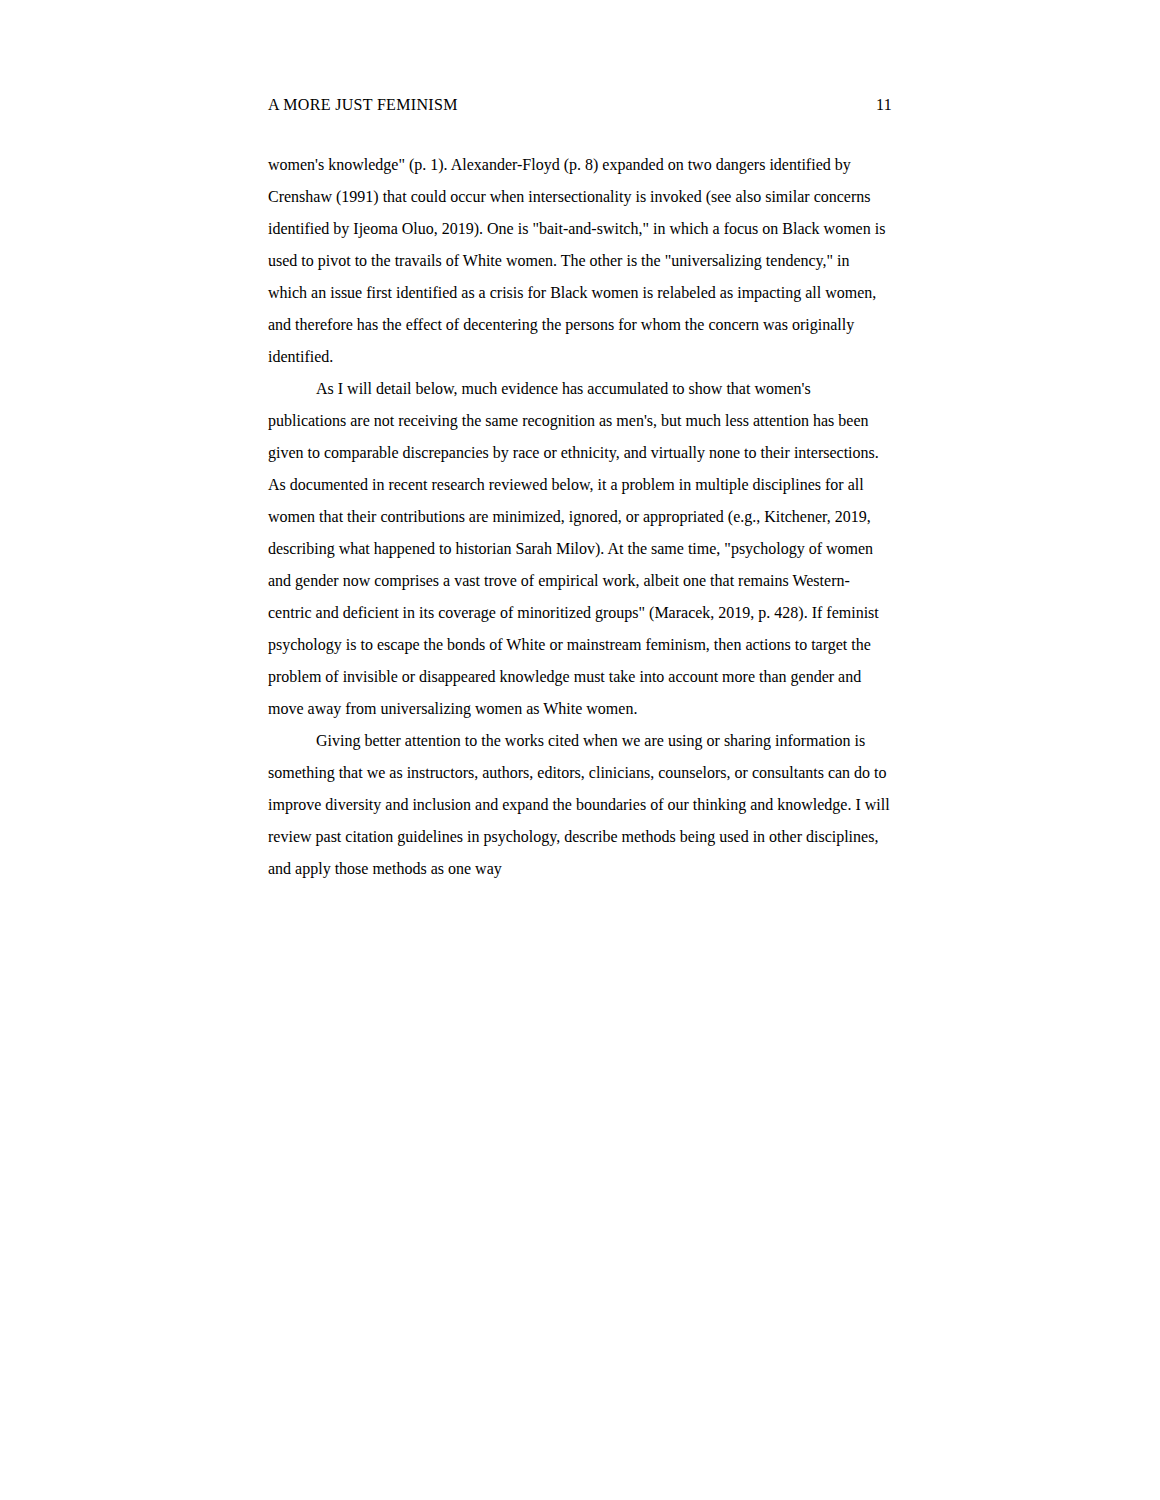A More Just Feminism 11
women's knowledge" (p. 1). Alexander-Floyd (p. 8) expanded on two dangers identified by Crenshaw (1991) that could occur when intersectionality is invoked (see also similar concerns identified by Ijeoma Oluo, 2019). One is "bait-and-switch," in which a focus on Black women is used to pivot to the travails of White women. The other is the "universalizing tendency," in which an issue first identified as a crisis for Black women is relabeled as impacting all women, and therefore has the effect of decentering the persons for whom the concern was originally identified.
As I will detail below, much evidence has accumulated to show that women's publications are not receiving the same recognition as men's, but much less attention has been given to comparable discrepancies by race or ethnicity, and virtually none to their intersections. As documented in recent research reviewed below, it a problem in multiple disciplines for all women that their contributions are minimized, ignored, or appropriated (e.g., Kitchener, 2019, describing what happened to historian Sarah Milov). At the same time, "psychology of women and gender now comprises a vast trove of empirical work, albeit one that remains Western-centric and deficient in its coverage of minoritized groups" (Maracek, 2019, p. 428). If feminist psychology is to escape the bonds of White or mainstream feminism, then actions to target the problem of invisible or disappeared knowledge must take into account more than gender and move away from universalizing women as White women.
Giving better attention to the works cited when we are using or sharing information is something that we as instructors, authors, editors, clinicians, counselors, or consultants can do to improve diversity and inclusion and expand the boundaries of our thinking and knowledge. I will review past citation guidelines in psychology, describe methods being used in other disciplines, and apply those methods as one way